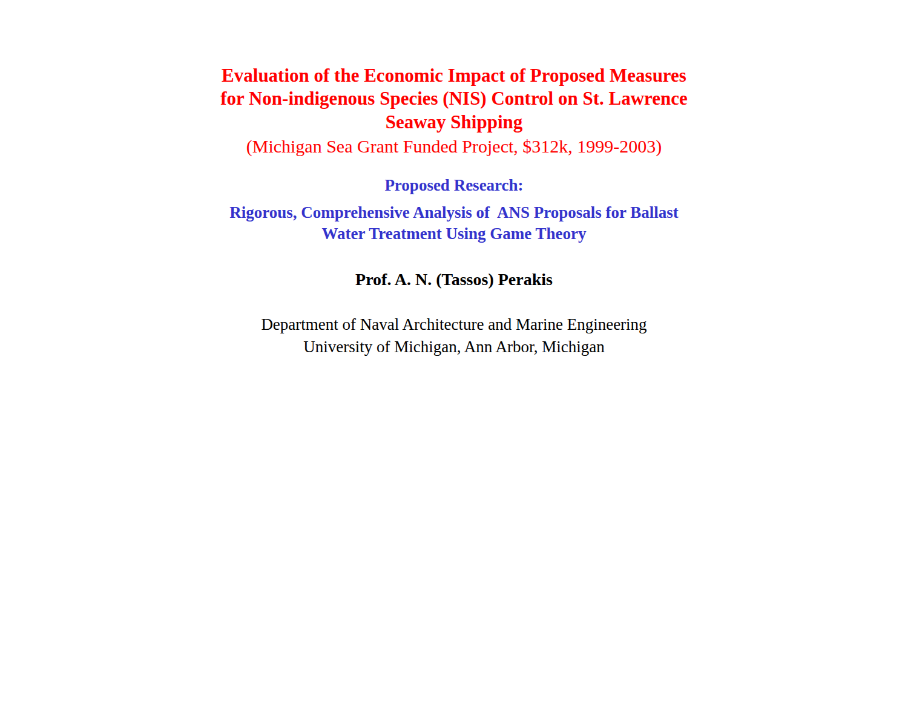Evaluation of the Economic Impact of Proposed Measures for Non-indigenous Species (NIS) Control on St. Lawrence Seaway Shipping (Michigan Sea Grant Funded Project, $312k, 1999-2003)
Proposed Research: Rigorous, Comprehensive Analysis of ANS Proposals for Ballast Water Treatment Using Game Theory
Prof. A. N. (Tassos) Perakis
Department of Naval Architecture and Marine Engineering
University of Michigan, Ann Arbor, Michigan